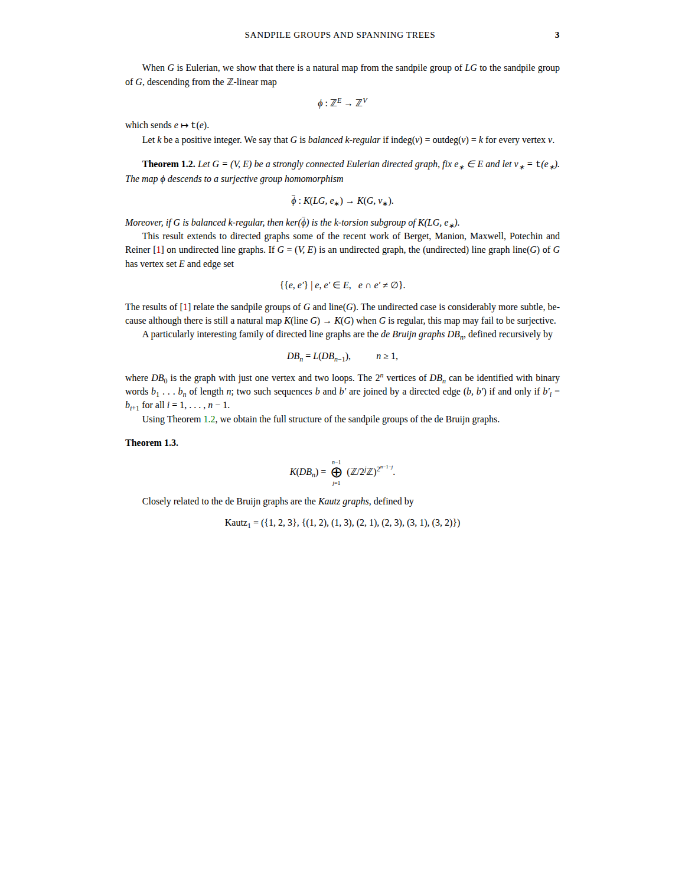SANDPILE GROUPS AND SPANNING TREES 3
When G is Eulerian, we show that there is a natural map from the sandpile group of LG to the sandpile group of G, descending from the ℤ-linear map
ϕ : ℤE → ℤV
which sends e ↦ t(e).
Let k be a positive integer. We say that G is balanced k-regular if indeg(v) = outdeg(v) = k for every vertex v.
Theorem 1.2. Let G = (V, E) be a strongly connected Eulerian directed graph, fix e∗ ∈ E and let v∗ = t(e∗). The map ϕ descends to a surjective group homomorphism
ϕ : K(LG, e∗) → K(G, v∗).
Moreover, if G is balanced k-regular, then ker(ϕ) is the k-torsion subgroup of K(LG, e∗).
This result extends to directed graphs some of the recent work of Berget, Manion, Maxwell, Potechin and Reiner [1] on undirected line graphs. If G = (V, E) is an undirected graph, the (undirected) line graph line(G) of G has vertex set E and edge set
{{e, e′} | e, e′ ∈ E, e ∩ e′ ≠ ∅}.
The results of [1] relate the sandpile groups of G and line(G). The undirected case is considerably more subtle, because although there is still a natural map K(line G) → K(G) when G is regular, this map may fail to be surjective.
A particularly interesting family of directed line graphs are the de Bruijn graphs DBn, defined recursively by
DBn = L(DBn−1), n ≥ 1,
where DB0 is the graph with just one vertex and two loops. The 2n vertices of DBn can be identified with binary words b1 . . . bn of length n; two such sequences b and b′ are joined by a directed edge (b, b′) if and only if b′i = bi+1 for all i = 1, . . . , n − 1.
Using Theorem 1.2, we obtain the full structure of the sandpile groups of the de Bruijn graphs.
Theorem 1.3.
K(DBn) = n−1⊕j=1 (ℤ/2jℤ)2n−1−j.
Closely related to the de Bruijn graphs are the Kautz graphs, defined by
Kautz1 = ({1, 2, 3}, {(1, 2), (1, 3), (2, 1), (2, 3), (3, 1), (3, 2)})